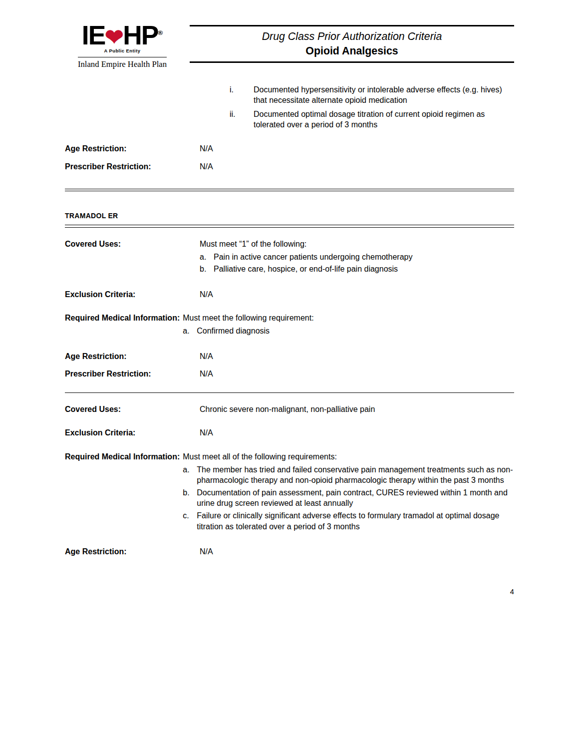IE❤HP®
A Public Entity
Inland Empire Health Plan
Drug Class Prior Authorization Criteria
Opioid Analgesics
i. Documented hypersensitivity or intolerable adverse effects (e.g. hives) that necessitate alternate opioid medication
ii. Documented optimal dosage titration of current opioid regimen as tolerated over a period of 3 months
Age Restriction:
N/A
Prescriber Restriction:
N/A
TRAMADOL ER
Covered Uses:
Must meet “1” of the following:
a. Pain in active cancer patients undergoing chemotherapy
b. Palliative care, hospice, or end-of-life pain diagnosis
Exclusion Criteria:
N/A
Required Medical Information:
Must meet the following requirement:
a. Confirmed diagnosis
Age Restriction:
N/A
Prescriber Restriction:
N/A
Covered Uses:
Chronic severe non-malignant, non-palliative pain
Exclusion Criteria:
N/A
Required Medical Information:
Must meet all of the following requirements:
a. The member has tried and failed conservative pain management treatments such as non-pharmacologic therapy and non-opioid pharmacologic therapy within the past 3 months
b. Documentation of pain assessment, pain contract, CURES reviewed within 1 month and urine drug screen reviewed at least annually
c. Failure or clinically significant adverse effects to formulary tramadol at optimal dosage titration as tolerated over a period of 3 months
Age Restriction:
N/A
4